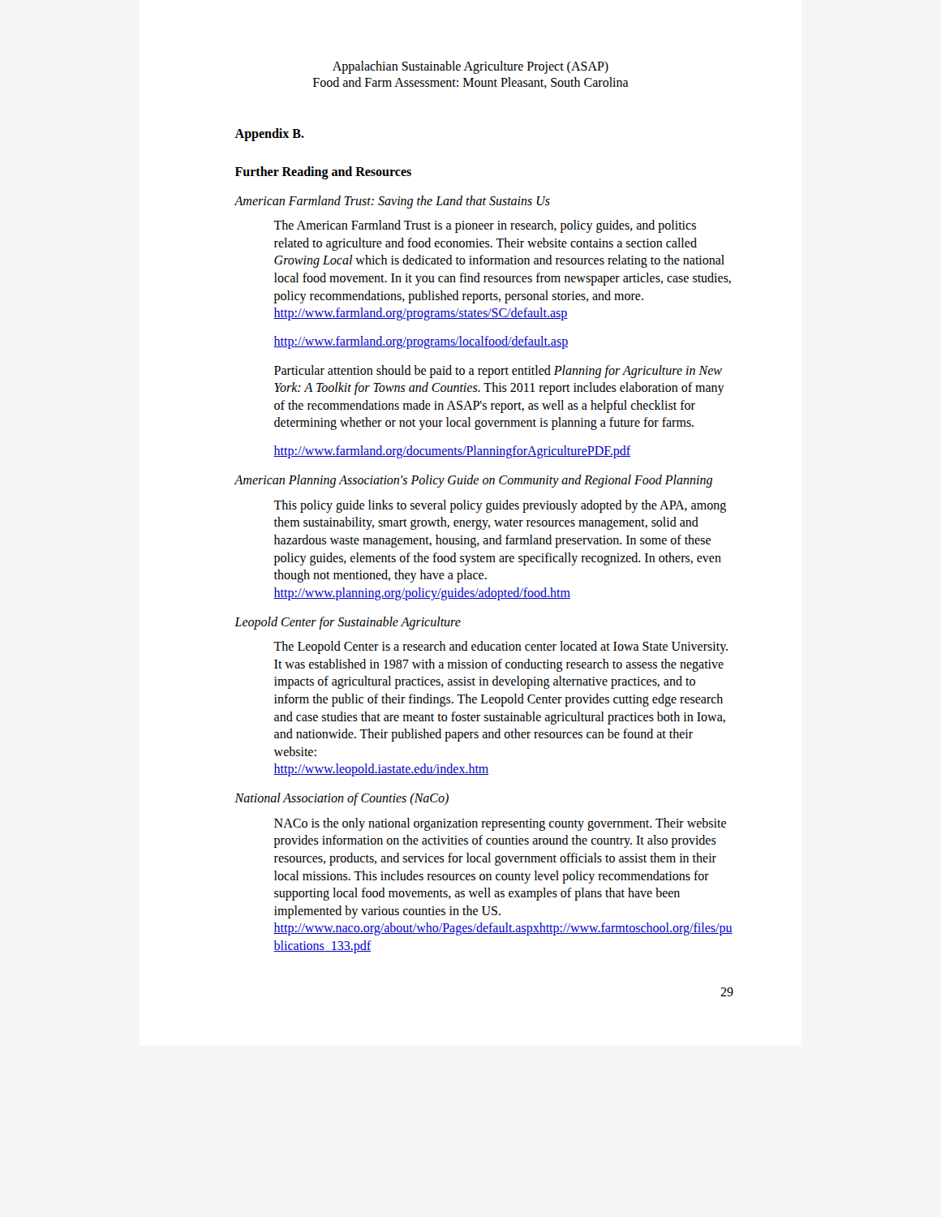Appalachian Sustainable Agriculture Project (ASAP)
Food and Farm Assessment: Mount Pleasant, South Carolina
Appendix B.
Further Reading and Resources
American Farmland Trust: Saving the Land that Sustains Us
The American Farmland Trust is a pioneer in research, policy guides, and politics related to agriculture and food economies. Their website contains a section called Growing Local which is dedicated to information and resources relating to the national local food movement. In it you can find resources from newspaper articles, case studies, policy recommendations, published reports, personal stories, and more.
http://www.farmland.org/programs/states/SC/default.asp
http://www.farmland.org/programs/localfood/default.asp
Particular attention should be paid to a report entitled Planning for Agriculture in New York: A Toolkit for Towns and Counties. This 2011 report includes elaboration of many of the recommendations made in ASAP's report, as well as a helpful checklist for determining whether or not your local government is planning a future for farms.
http://www.farmland.org/documents/PlanningforAgriculturePDF.pdf
American Planning Association's Policy Guide on Community and Regional Food Planning
This policy guide links to several policy guides previously adopted by the APA, among them sustainability, smart growth, energy, water resources management, solid and hazardous waste management, housing, and farmland preservation. In some of these policy guides, elements of the food system are specifically recognized. In others, even though not mentioned, they have a place.
http://www.planning.org/policy/guides/adopted/food.htm
Leopold Center for Sustainable Agriculture
The Leopold Center is a research and education center located at Iowa State University. It was established in 1987 with a mission of conducting research to assess the negative impacts of agricultural practices, assist in developing alternative practices, and to inform the public of their findings. The Leopold Center provides cutting edge research and case studies that are meant to foster sustainable agricultural practices both in Iowa, and nationwide. Their published papers and other resources can be found at their website:
http://www.leopold.iastate.edu/index.htm
National Association of Counties (NaCo)
NACo is the only national organization representing county government. Their website provides information on the activities of counties around the country. It also provides resources, products, and services for local government officials to assist them in their local missions. This includes resources on county level policy recommendations for supporting local food movements, as well as examples of plans that have been implemented by various counties in the US.
http://www.naco.org/about/who/Pages/default.aspx http://www.farmtoschool.org/files/publications_133.pdf
29